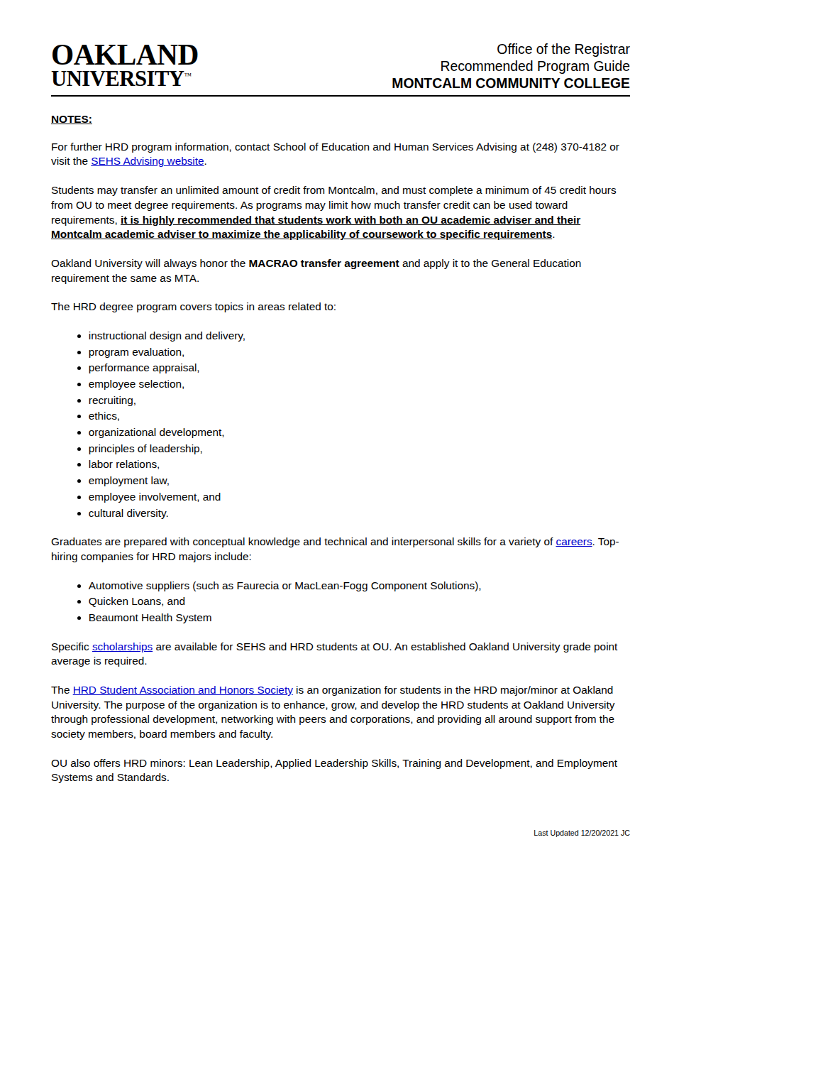OAKLAND UNIVERSITY™
Office of the Registrar
Recommended Program Guide
MONTCALM COMMUNITY COLLEGE
NOTES:
For further HRD program information, contact School of Education and Human Services Advising at (248) 370-4182 or visit the SEHS Advising website.
Students may transfer an unlimited amount of credit from Montcalm, and must complete a minimum of 45 credit hours from OU to meet degree requirements. As programs may limit how much transfer credit can be used toward requirements, it is highly recommended that students work with both an OU academic adviser and their Montcalm academic adviser to maximize the applicability of coursework to specific requirements.
Oakland University will always honor the MACRAO transfer agreement and apply it to the General Education requirement the same as MTA.
The HRD degree program covers topics in areas related to:
instructional design and delivery,
program evaluation,
performance appraisal,
employee selection,
recruiting,
ethics,
organizational development,
principles of leadership,
labor relations,
employment law,
employee involvement, and
cultural diversity.
Graduates are prepared with conceptual knowledge and technical and interpersonal skills for a variety of careers. Top-hiring companies for HRD majors include:
Automotive suppliers (such as Faurecia or MacLean-Fogg Component Solutions),
Quicken Loans, and
Beaumont Health System
Specific scholarships are available for SEHS and HRD students at OU. An established Oakland University grade point average is required.
The HRD Student Association and Honors Society is an organization for students in the HRD major/minor at Oakland University. The purpose of the organization is to enhance, grow, and develop the HRD students at Oakland University through professional development, networking with peers and corporations, and providing all around support from the society members, board members and faculty.
OU also offers HRD minors: Lean Leadership, Applied Leadership Skills, Training and Development, and Employment Systems and Standards.
Last Updated 12/20/2021 JC